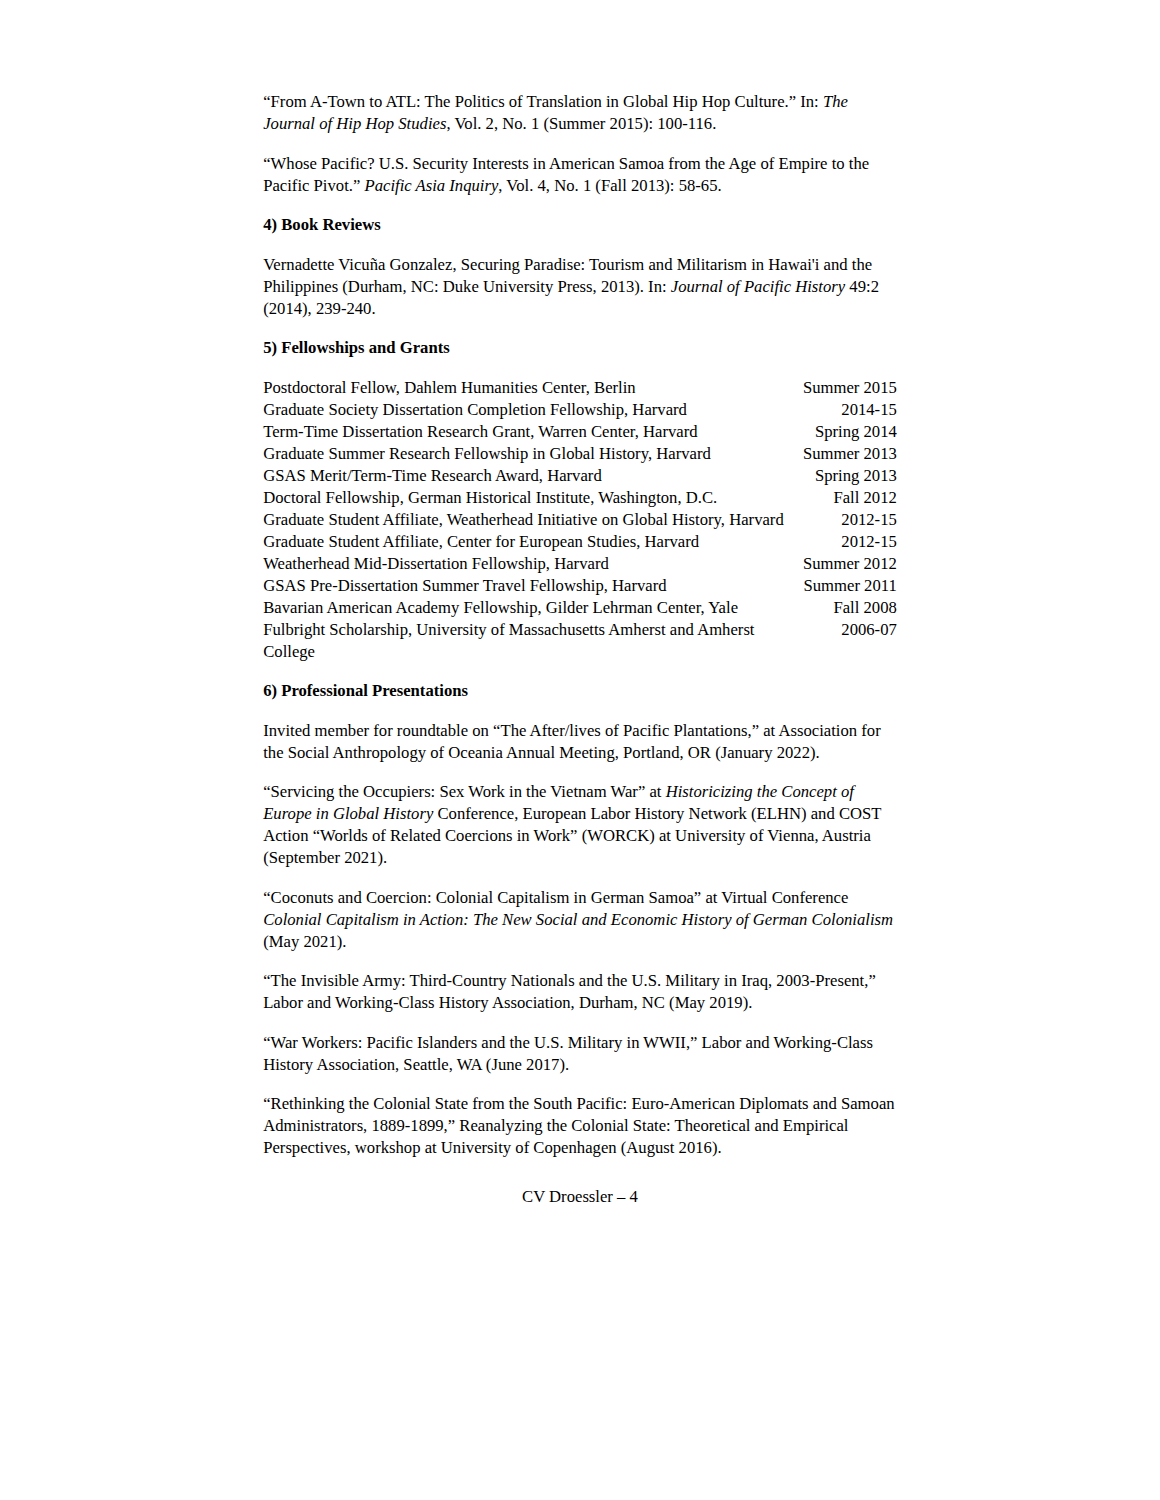“From A-Town to ATL: The Politics of Translation in Global Hip Hop Culture.” In: The Journal of Hip Hop Studies, Vol. 2, No. 1 (Summer 2015): 100-116.
“Whose Pacific? U.S. Security Interests in American Samoa from the Age of Empire to the Pacific Pivot.” Pacific Asia Inquiry, Vol. 4, No. 1 (Fall 2013): 58-65.
4) Book Reviews
Vernadette Vicuña Gonzalez, Securing Paradise: Tourism and Militarism in Hawai'i and the Philippines (Durham, NC: Duke University Press, 2013). In: Journal of Pacific History 49:2 (2014), 239-240.
5) Fellowships and Grants
| Postdoctoral Fellow, Dahlem Humanities Center, Berlin | Summer 2015 |
| Graduate Society Dissertation Completion Fellowship, Harvard | 2014-15 |
| Term-Time Dissertation Research Grant, Warren Center, Harvard | Spring 2014 |
| Graduate Summer Research Fellowship in Global History, Harvard | Summer 2013 |
| GSAS Merit/Term-Time Research Award, Harvard | Spring 2013 |
| Doctoral Fellowship, German Historical Institute, Washington, D.C. | Fall 2012 |
| Graduate Student Affiliate, Weatherhead Initiative on Global History, Harvard | 2012-15 |
| Graduate Student Affiliate, Center for European Studies, Harvard | 2012-15 |
| Weatherhead Mid-Dissertation Fellowship, Harvard | Summer 2012 |
| GSAS Pre-Dissertation Summer Travel Fellowship, Harvard | Summer 2011 |
| Bavarian American Academy Fellowship, Gilder Lehrman Center, Yale | Fall 2008 |
| Fulbright Scholarship, University of Massachusetts Amherst and Amherst College | 2006-07 |
6) Professional Presentations
Invited member for roundtable on “The After/lives of Pacific Plantations,” at Association for the Social Anthropology of Oceania Annual Meeting, Portland, OR (January 2022).
“Servicing the Occupiers: Sex Work in the Vietnam War” at Historicizing the Concept of Europe in Global History Conference, European Labor History Network (ELHN) and COST Action “Worlds of Related Coercions in Work” (WORCK) at University of Vienna, Austria (September 2021).
“Coconuts and Coercion: Colonial Capitalism in German Samoa” at Virtual Conference Colonial Capitalism in Action: The New Social and Economic History of German Colonialism (May 2021).
“The Invisible Army: Third-Country Nationals and the U.S. Military in Iraq, 2003-Present,” Labor and Working-Class History Association, Durham, NC (May 2019).
“War Workers: Pacific Islanders and the U.S. Military in WWII,” Labor and Working-Class History Association, Seattle, WA (June 2017).
“Rethinking the Colonial State from the South Pacific: Euro-American Diplomats and Samoan Administrators, 1889-1899,” Reanalyzing the Colonial State: Theoretical and Empirical Perspectives, workshop at University of Copenhagen (August 2016).
CV Droessler – 4